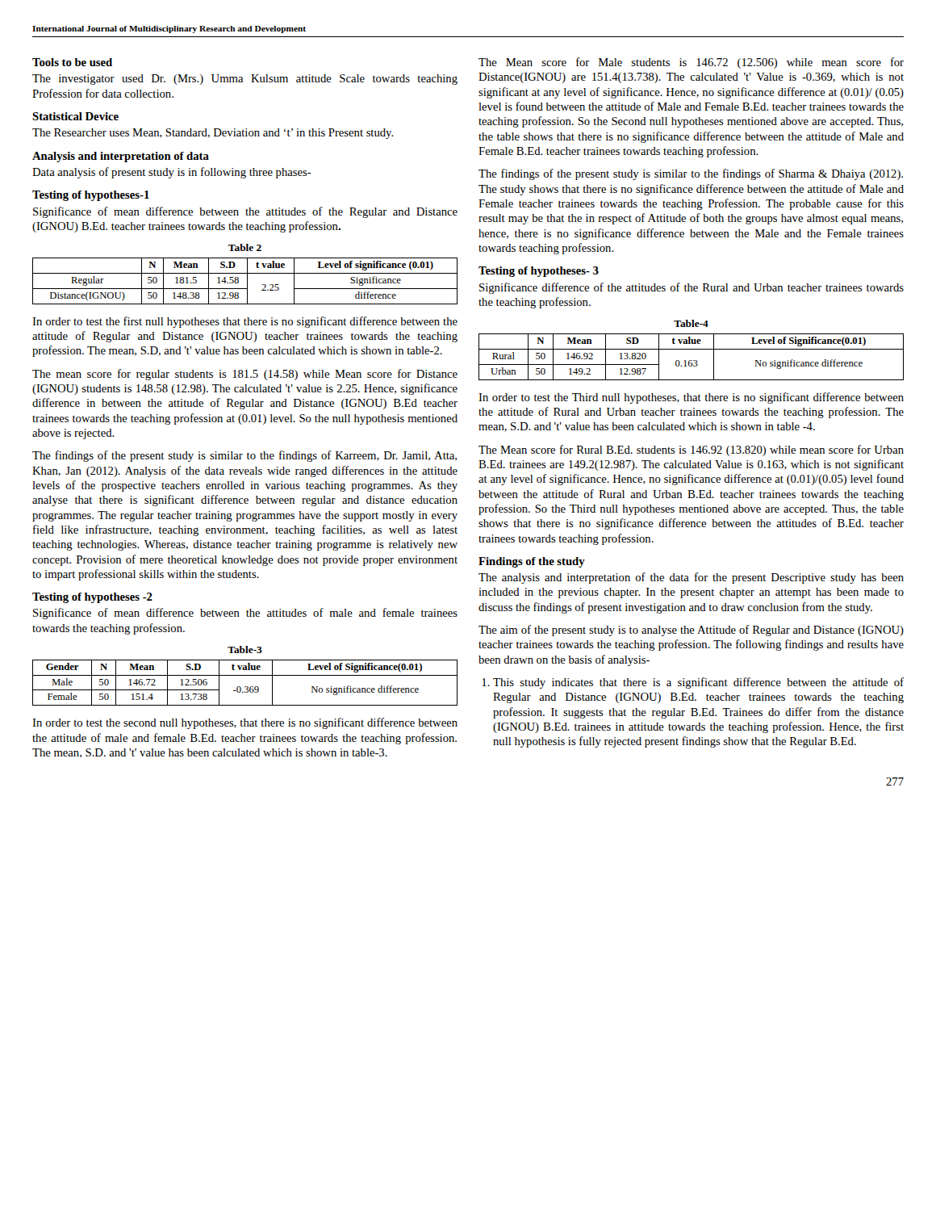International Journal of Multidisciplinary Research and Development
Tools to be used
The investigator used Dr. (Mrs.) Umma Kulsum attitude Scale towards teaching Profession for data collection.
Statistical Device
The Researcher uses Mean, Standard, Deviation and ‘t’ in this Present study.
Analysis and interpretation of data
Data analysis of present study is in following three phases-
Testing of hypotheses-1
Significance of mean difference between the attitudes of the Regular and Distance (IGNOU) B.Ed. teacher trainees towards the teaching profession.
Table 2
| | N | Mean | S.D | t value | Level of significance (0.01) |
| Regular | 50 | 181.5 | 14.58 | 2.25 | Significance |
| Distance(IGNOU) | 50 | 148.38 | 12.98 | difference |
In order to test the first null hypotheses that there is no significant difference between the attitude of Regular and Distance (IGNOU) teacher trainees towards the teaching profession. The mean, S.D, and 't' value has been calculated which is shown in table-2.
The mean score for regular students is 181.5 (14.58) while Mean score for Distance (IGNOU) students is 148.58 (12.98). The calculated 't' value is 2.25. Hence, significance difference in between the attitude of Regular and Distance (IGNOU) B.Ed teacher trainees towards the teaching profession at (0.01) level. So the null hypothesis mentioned above is rejected.
The findings of the present study is similar to the findings of Karreem, Dr. Jamil, Atta, Khan, Jan (2012). Analysis of the data reveals wide ranged differences in the attitude levels of the prospective teachers enrolled in various teaching programmes. As they analyse that there is significant difference between regular and distance education programmes. The regular teacher training programmes have the support mostly in every field like infrastructure, teaching environment, teaching facilities, as well as latest teaching technologies. Whereas, distance teacher training programme is relatively new concept. Provision of mere theoretical knowledge does not provide proper environment to impart professional skills within the students.
Testing of hypotheses -2
Significance of mean difference between the attitudes of male and female trainees towards the teaching profession.
Table-3
| Gender | N | Mean | S.D | t value | Level of Significance(0.01) |
| --- | --- | --- | --- | --- | --- |
| Male | 50 | 146.72 | 12.506 | -0.369 | No significance difference |
| Female | 50 | 151.4 | 13.738 |
In order to test the second null hypotheses, that there is no significant difference between the attitude of male and female B.Ed. teacher trainees towards the teaching profession. The mean, S.D. and 't' value has been calculated which is shown in table-3.
The Mean score for Male students is 146.72 (12.506) while mean score for Distance(IGNOU) are 151.4(13.738). The calculated 't' Value is -0.369, which is not significant at any level of significance. Hence, no significance difference at (0.01)/ (0.05) level is found between the attitude of Male and Female B.Ed. teacher trainees towards the teaching profession. So the Second null hypotheses mentioned above are accepted. Thus, the table shows that there is no significance difference between the attitude of Male and Female B.Ed. teacher trainees towards teaching profession.
The findings of the present study is similar to the findings of Sharma & Dhaiya (2012). The study shows that there is no significance difference between the attitude of Male and Female teacher trainees towards the teaching Profession. The probable cause for this result may be that the in respect of Attitude of both the groups have almost equal means, hence, there is no significance difference between the Male and the Female trainees towards teaching profession.
Testing of hypotheses- 3
Significance difference of the attitudes of the Rural and Urban teacher trainees towards the teaching profession.
Table-4
| | N | Mean | SD | t value | Level of Significance(0.01) |
| Rural | 50 | 146.92 | 13.820 | 0.163 | No significance difference |
| Urban | 50 | 149.2 | 12.987 |
In order to test the Third null hypotheses, that there is no significant difference between the attitude of Rural and Urban teacher trainees towards the teaching profession. The mean, S.D. and 't' value has been calculated which is shown in table -4.
The Mean score for Rural B.Ed. students is 146.92 (13.820) while mean score for Urban B.Ed. trainees are 149.2(12.987). The calculated Value is 0.163, which is not significant at any level of significance. Hence, no significance difference at (0.01)/(0.05) level found between the attitude of Rural and Urban B.Ed. teacher trainees towards the teaching profession. So the Third null hypotheses mentioned above are accepted. Thus, the table shows that there is no significance difference between the attitudes of B.Ed. teacher trainees towards teaching profession.
Findings of the study
The analysis and interpretation of the data for the present Descriptive study has been included in the previous chapter. In the present chapter an attempt has been made to discuss the findings of present investigation and to draw conclusion from the study.
The aim of the present study is to analyse the Attitude of Regular and Distance (IGNOU) teacher trainees towards the teaching profession. The following findings and results have been drawn on the basis of analysis-
This study indicates that there is a significant difference between the attitude of Regular and Distance (IGNOU) B.Ed. teacher trainees towards the teaching profession. It suggests that the regular B.Ed. Trainees do differ from the distance (IGNOU) B.Ed. trainees in attitude towards the teaching profession. Hence, the first null hypothesis is fully rejected present findings show that the Regular B.Ed.
277